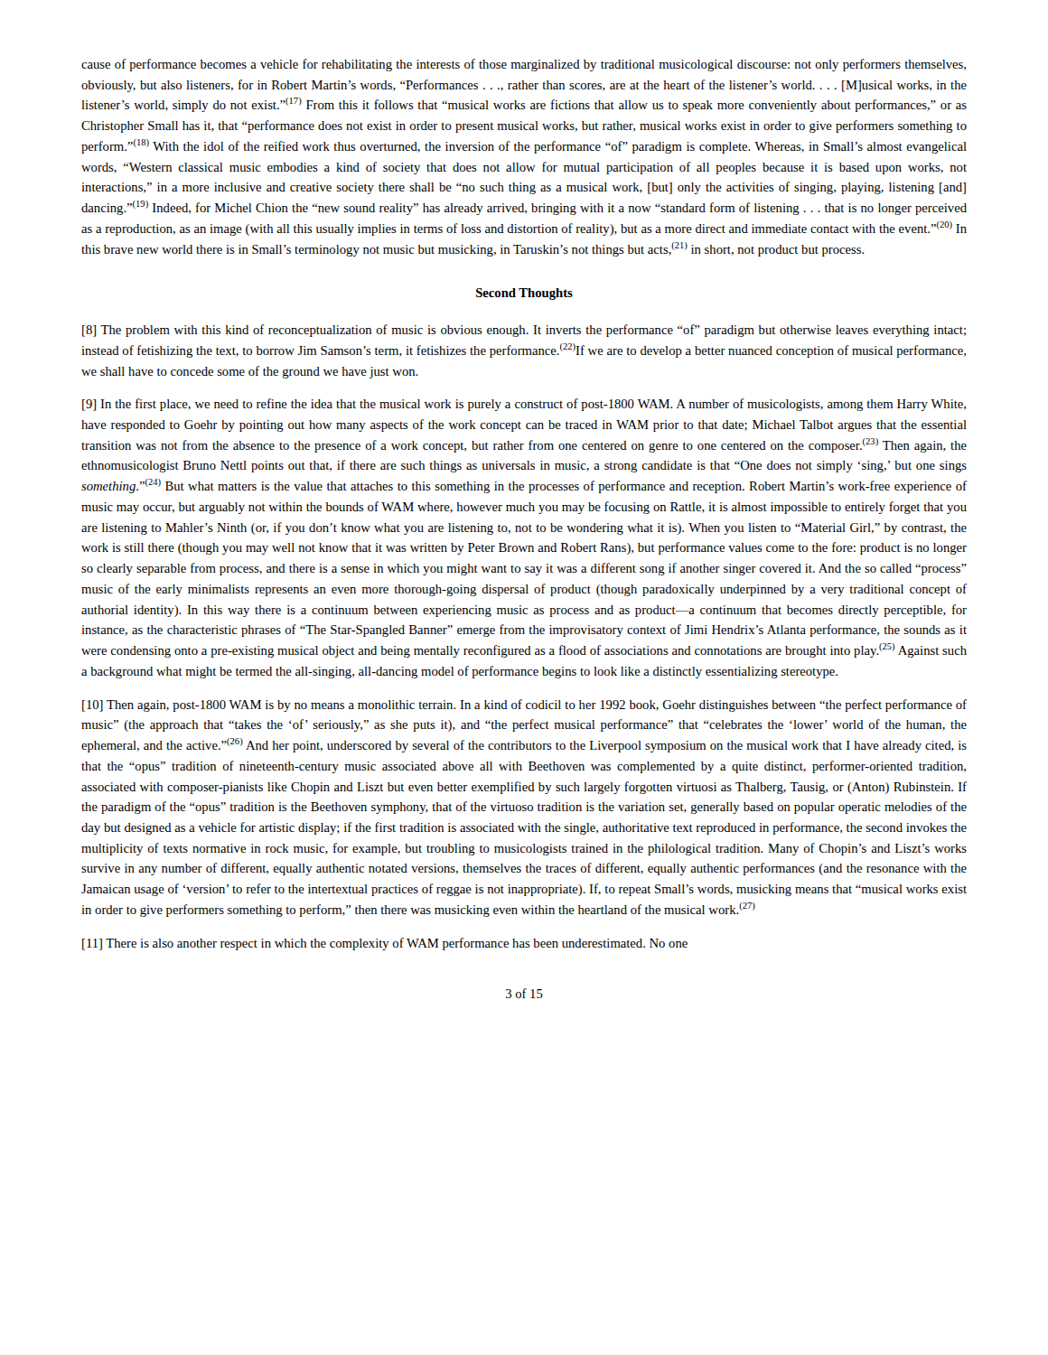cause of performance becomes a vehicle for rehabilitating the interests of those marginalized by traditional musicological discourse: not only performers themselves, obviously, but also listeners, for in Robert Martin’s words, “Performances . . ., rather than scores, are at the heart of the listener’s world. . . . [M]usical works, in the listener’s world, simply do not exist.”(17) From this it follows that “musical works are fictions that allow us to speak more conveniently about performances,” or as Christopher Small has it, that “performance does not exist in order to present musical works, but rather, musical works exist in order to give performers something to perform.”(18) With the idol of the reified work thus overturned, the inversion of the performance “of” paradigm is complete. Whereas, in Small’s almost evangelical words, “Western classical music embodies a kind of society that does not allow for mutual participation of all peoples because it is based upon works, not interactions,” in a more inclusive and creative society there shall be “no such thing as a musical work, [but] only the activities of singing, playing, listening [and] dancing.”(19) Indeed, for Michel Chion the “new sound reality” has already arrived, bringing with it a now “standard form of listening . . . that is no longer perceived as a reproduction, as an image (with all this usually implies in terms of loss and distortion of reality), but as a more direct and immediate contact with the event.”(20) In this brave new world there is in Small’s terminology not music but musicking, in Taruskin’s not things but acts,(21) in short, not product but process.
Second Thoughts
[8] The problem with this kind of reconceptualization of music is obvious enough. It inverts the performance “of” paradigm but otherwise leaves everything intact; instead of fetishizing the text, to borrow Jim Samson’s term, it fetishizes the performance.(22)If we are to develop a better nuanced conception of musical performance, we shall have to concede some of the ground we have just won.
[9] In the first place, we need to refine the idea that the musical work is purely a construct of post-1800 WAM. A number of musicologists, among them Harry White, have responded to Goehr by pointing out how many aspects of the work concept can be traced in WAM prior to that date; Michael Talbot argues that the essential transition was not from the absence to the presence of a work concept, but rather from one centered on genre to one centered on the composer.(23) Then again, the ethnomusicologist Bruno Nettl points out that, if there are such things as universals in music, a strong candidate is that “One does not simply ‘sing,’ but one sings something.”(24) But what matters is the value that attaches to this something in the processes of performance and reception. Robert Martin’s work-free experience of music may occur, but arguably not within the bounds of WAM where, however much you may be focusing on Rattle, it is almost impossible to entirely forget that you are listening to Mahler’s Ninth (or, if you don’t know what you are listening to, not to be wondering what it is). When you listen to “Material Girl,” by contrast, the work is still there (though you may well not know that it was written by Peter Brown and Robert Rans), but performance values come to the fore: product is no longer so clearly separable from process, and there is a sense in which you might want to say it was a different song if another singer covered it. And the so called “process” music of the early minimalists represents an even more thorough-going dispersal of product (though paradoxically underpinned by a very traditional concept of authorial identity). In this way there is a continuum between experiencing music as process and as product—a continuum that becomes directly perceptible, for instance, as the characteristic phrases of “The Star-Spangled Banner” emerge from the improvisatory context of Jimi Hendrix’s Atlanta performance, the sounds as it were condensing onto a pre-existing musical object and being mentally reconfigured as a flood of associations and connotations are brought into play.(25) Against such a background what might be termed the all-singing, all-dancing model of performance begins to look like a distinctly essentializing stereotype.
[10] Then again, post-1800 WAM is by no means a monolithic terrain. In a kind of codicil to her 1992 book, Goehr distinguishes between “the perfect performance of music” (the approach that “takes the ‘of’ seriously,” as she puts it), and “the perfect musical performance” that “celebrates the ‘lower’ world of the human, the ephemeral, and the active.”(26) And her point, underscored by several of the contributors to the Liverpool symposium on the musical work that I have already cited, is that the “opus” tradition of nineteenth-century music associated above all with Beethoven was complemented by a quite distinct, performer-oriented tradition, associated with composer-pianists like Chopin and Liszt but even better exemplified by such largely forgotten virtuosi as Thalberg, Tausig, or (Anton) Rubinstein. If the paradigm of the “opus” tradition is the Beethoven symphony, that of the virtuoso tradition is the variation set, generally based on popular operatic melodies of the day but designed as a vehicle for artistic display; if the first tradition is associated with the single, authoritative text reproduced in performance, the second invokes the multiplicity of texts normative in rock music, for example, but troubling to musicologists trained in the philological tradition. Many of Chopin’s and Liszt’s works survive in any number of different, equally authentic notated versions, themselves the traces of different, equally authentic performances (and the resonance with the Jamaican usage of ‘version’ to refer to the intertextual practices of reggae is not inappropriate). If, to repeat Small’s words, musicking means that “musical works exist in order to give performers something to perform,” then there was musicking even within the heartland of the musical work.(27)
[11] There is also another respect in which the complexity of WAM performance has been underestimated. No one
3 of 15